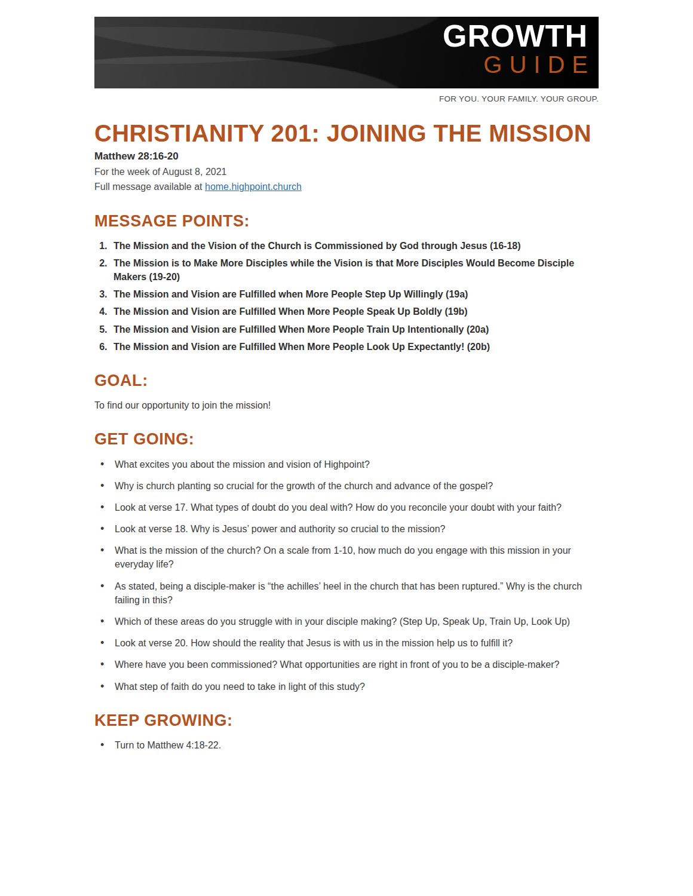GROWTH GUIDE
FOR YOU. YOUR FAMILY. YOUR GROUP.
CHRISTIANITY 201: JOINING THE MISSION
Matthew 28:16-20
For the week of August 8, 2021
Full message available at home.highpoint.church
MESSAGE POINTS:
The Mission and the Vision of the Church is Commissioned by God through Jesus (16-18)
The Mission is to Make More Disciples while the Vision is that More Disciples Would Become Disciple Makers (19-20)
The Mission and Vision are Fulfilled when More People Step Up Willingly (19a)
The Mission and Vision are Fulfilled When More People Speak Up Boldly (19b)
The Mission and Vision are Fulfilled When More People Train Up Intentionally (20a)
The Mission and Vision are Fulfilled When More People Look Up Expectantly! (20b)
GOAL:
To find our opportunity to join the mission!
GET GOING:
What excites you about the mission and vision of Highpoint?
Why is church planting so crucial for the growth of the church and advance of the gospel?
Look at verse 17. What types of doubt do you deal with? How do you reconcile your doubt with your faith?
Look at verse 18. Why is Jesus’ power and authority so crucial to the mission?
What is the mission of the church? On a scale from 1-10, how much do you engage with this mission in your everyday life?
As stated, being a disciple-maker is “the achilles’ heel in the church that has been ruptured.” Why is the church failing in this?
Which of these areas do you struggle with in your disciple making? (Step Up, Speak Up, Train Up, Look Up)
Look at verse 20. How should the reality that Jesus is with us in the mission help us to fulfill it?
Where have you been commissioned? What opportunities are right in front of you to be a disciple-maker?
What step of faith do you need to take in light of this study?
KEEP GROWING:
Turn to Matthew 4:18-22.